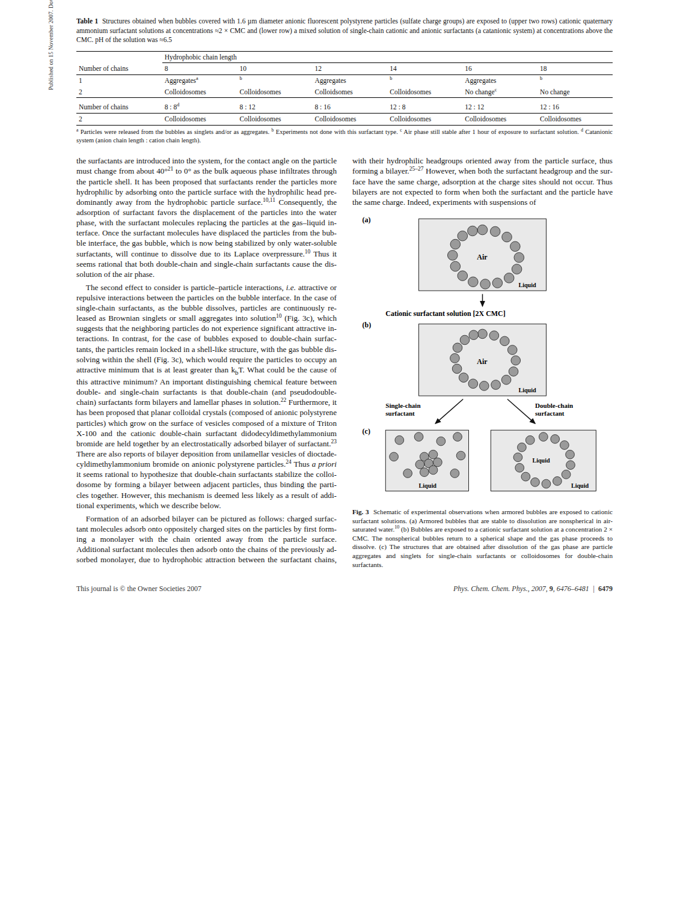Published on 15 November 2007. Downloaded by University of California – Merced on 10/12/2014 19:49:50.
Table 1 Structures obtained when bubbles covered with 1.6 µm diameter anionic fluorescent polystyrene particles (sulfate charge groups) are exposed to (upper two rows) cationic quaternary ammonium surfactant solutions at concentrations ≈2 × CMC and (lower row) a mixed solution of single-chain cationic and anionic surfactants (a catanionic system) at concentrations above the CMC. pH of the solution was ≈6.5
| | Hydrophobic chain length |
| Number of chains | 8 | 10 | 12 | 14 | 16 | 18 |
| 1 | Aggregates a | b | Aggregates | b | Aggregates | b |
| 2 | Colloidosomes | Colloidosomes | Colloidsomes | Colloidosomes | No change c | No change |
| Number of chains | 8 : 8 d | 8 : 12 | 8 : 16 | 12 : 8 | 12 : 12 | 12 : 16 |
| 2 | Colloidosomes | Colloidosomes | Colloidosomes | Colloidosomes | Colloidosomes | Colloidosomes |
a Particles were released from the bubbles as singlets and/or as aggregates. b Experiments not done with this surfactant type. c Air phase still stable after 1 hour of exposure to surfactant solution. d Catanionic system (anion chain length : cation chain length).
the surfactants are introduced into the system, for the contact angle on the particle must change from about 40°21 to 0° as the bulk aqueous phase infiltrates through the particle shell. It has been proposed that surfactants render the particles more hydrophilic by adsorbing onto the particle surface with the hydrophilic head predominantly away from the hydrophobic particle surface.10,11 Consequently, the adsorption of surfactant favors the displacement of the particles into the water phase, with the surfactant molecules replacing the particles at the gas–liquid interface. Once the surfactant molecules have displaced the particles from the bubble interface, the gas bubble, which is now being stabilized by only water-soluble surfactants, will continue to dissolve due to its Laplace overpressure.10 Thus it seems rational that both double-chain and single-chain surfactants cause the dissolution of the air phase.
The second effect to consider is particle–particle interactions, i.e. attractive or repulsive interactions between the particles on the bubble interface. In the case of single-chain surfactants, as the bubble dissolves, particles are continuously released as Brownian singlets or small aggregates into solution10 (Fig. 3c), which suggests that the neighboring particles do not experience significant attractive interactions. In contrast, for the case of bubbles exposed to double-chain surfactants, the particles remain locked in a shell-like structure, with the gas bubble dissolving within the shell (Fig. 3c), which would require the particles to occupy an attractive minimum that is at least greater than kbT. What could be the cause of this attractive minimum? An important distinguishing chemical feature between double- and single-chain surfactants is that double-chain (and pseudodouble-chain) surfactants form bilayers and lamellar phases in solution.22 Furthermore, it has been proposed that planar colloidal crystals (composed of anionic polystyrene particles) which grow on the surface of vesicles composed of a mixture of Triton X-100 and the cationic double-chain surfactant didodecyldimethylammonium bromide are held together by an electrostatically adsorbed bilayer of surfactant.23 There are also reports of bilayer deposition from unilamellar vesicles of dioctadecyldimethylammonium bromide on anionic polystyrene particles.24 Thus a priori it seems rational to hypothesize that double-chain surfactants stabilize the colloidosome by forming a bilayer between adjacent particles, thus binding the particles together. However, this mechanism is deemed less likely as a result of additional experiments, which we describe below.
Formation of an adsorbed bilayer can be pictured as follows: charged surfactant molecules adsorb onto oppositely charged sites on the particles by first forming a monolayer with the chain oriented away from the particle surface. Additional surfactant molecules then adsorb onto the chains of the previously adsorbed monolayer, due to hydrophobic attraction between the surfactant chains, with their hydrophilic headgroups oriented away from the particle surface, thus forming a bilayer.25–27 However, when both the surfactant headgroup and the surface have the same charge, adsorption at the charge sites should not occur. Thus bilayers are not expected to form when both the surfactant and the particle have the same charge. Indeed, experiments with suspensions of
(a) Air Liquid Cationic surfactant solution [2X CMC] (b) Air Liquid Single-chain surfactant Double-chain surfactant (c) Liquid Liquid Liquid
Fig. 3 Schematic of experimental observations when armored bubbles are exposed to cationic surfactant solutions. (a) Armored bubbles that are stable to dissolution are nonspherical in air-saturated water.10 (b) Bubbles are exposed to a cationic surfactant solution at a concentration 2 × CMC. The nonspherical bubbles return to a spherical shape and the gas phase proceeds to dissolve. (c) The structures that are obtained after dissolution of the gas phase are particle aggregates and singlets for single-chain surfactants or colloidosomes for double-chain surfactants.
This journal is © the Owner Societies 2007
Phys. Chem. Chem. Phys., 2007, 9, 6476–6481 | 6479